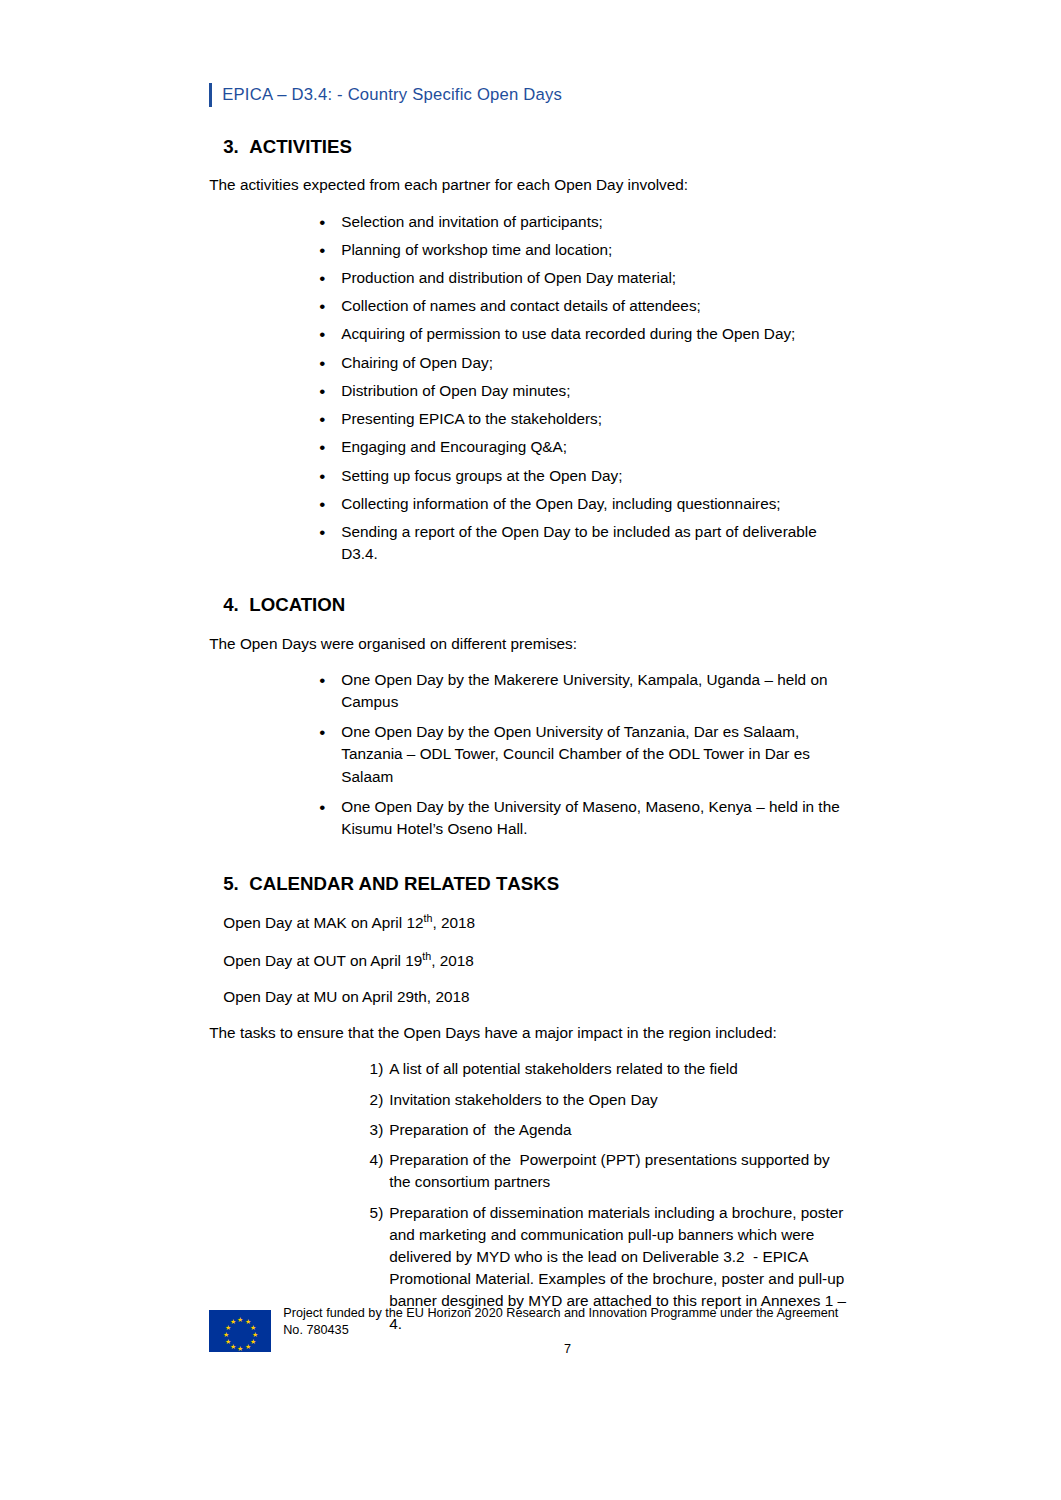EPICA – D3.4: - Country Specific Open Days
3. ACTIVITIES
The activities expected from each partner for each Open Day involved:
Selection and invitation of participants;
Planning of workshop time and location;
Production and distribution of Open Day material;
Collection of names and contact details of attendees;
Acquiring of permission to use data recorded during the Open Day;
Chairing of Open Day;
Distribution of Open Day minutes;
Presenting EPICA to the stakeholders;
Engaging and Encouraging Q&A;
Setting up focus groups at the Open Day;
Collecting information of the Open Day, including questionnaires;
Sending a report of the Open Day to be included as part of deliverable D3.4.
4. LOCATION
The Open Days were organised on different premises:
One Open Day by the Makerere University, Kampala, Uganda – held on Campus
One Open Day by the Open University of Tanzania, Dar es Salaam, Tanzania – ODL Tower, Council Chamber of the ODL Tower in Dar es Salaam
One Open Day by the University of Maseno, Maseno, Kenya – held in the Kisumu Hotel’s Oseno Hall.
5. CALENDAR AND RELATED TASKS
Open Day at MAK on April 12th, 2018
Open Day at OUT on April 19th, 2018
Open Day at MU on April 29th, 2018
The tasks to ensure that the Open Days have a major impact in the region included:
A list of all potential stakeholders related to the field
Invitation stakeholders to the Open Day
Preparation of the Agenda
Preparation of the Powerpoint (PPT) presentations supported by the consortium partners
Preparation of dissemination materials including a brochure, poster and marketing and communication pull-up banners which were delivered by MYD who is the lead on Deliverable 3.2 - EPICA Promotional Material. Examples of the brochure, poster and pull-up banner desgined by MYD are attached to this report in Annexes 1 – 4.
★ ★ ★ ★ ★ ★ ★ ★ ★ ★ ★ ★
Project funded by the EU Horizon 2020 Research and Innovation Programme under the Agreement No. 780435 7